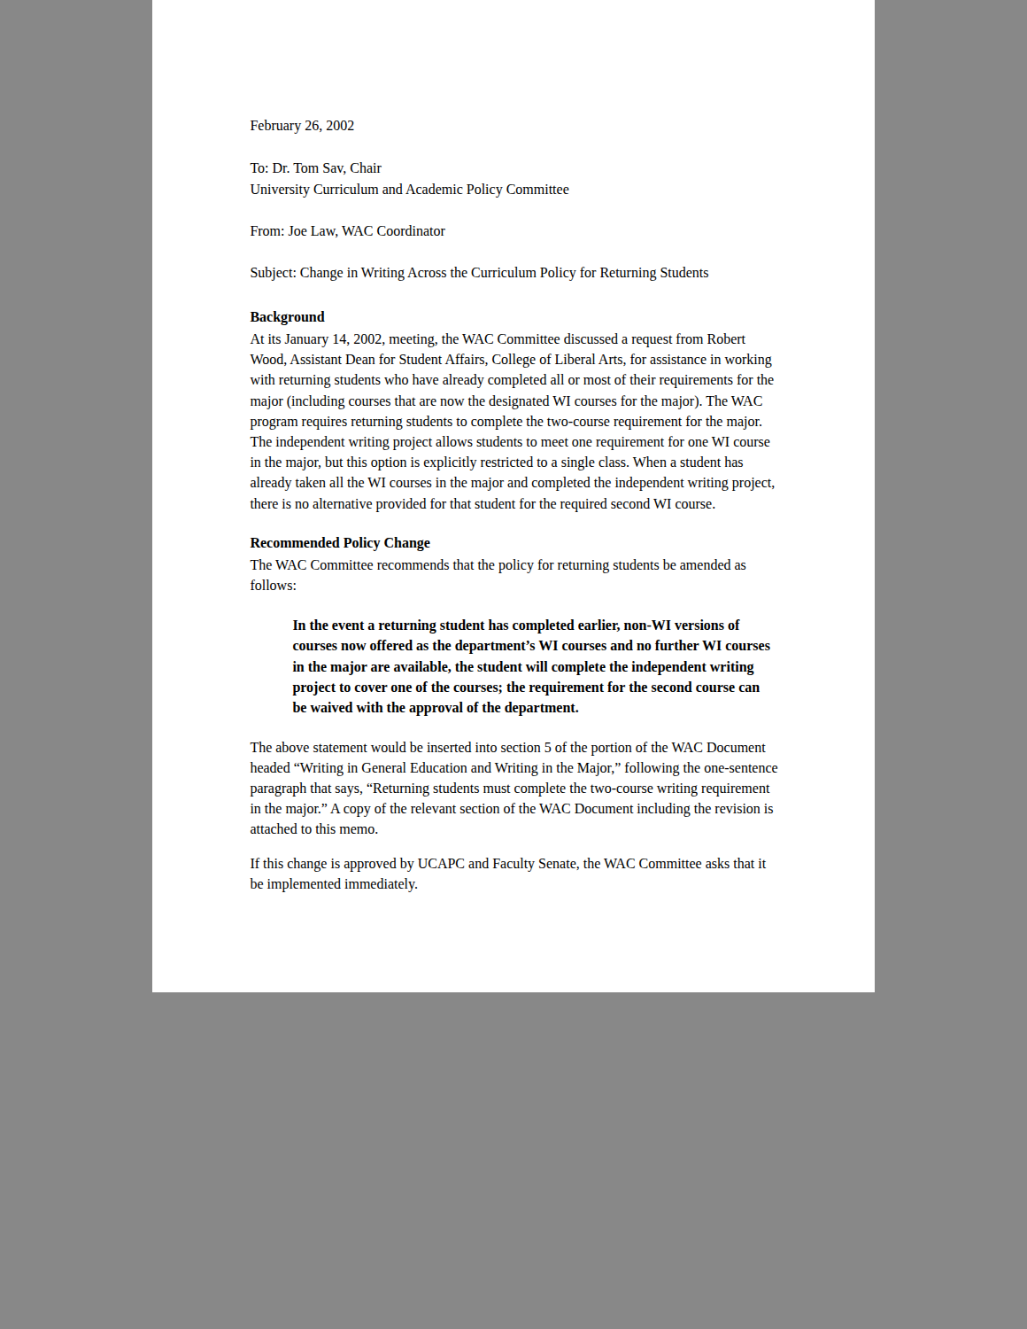February 26, 2002
To: Dr. Tom Sav, Chair
University Curriculum and Academic Policy Committee
From: Joe Law, WAC Coordinator
Subject: Change in Writing Across the Curriculum Policy for Returning Students
Background
At its January 14, 2002, meeting, the WAC Committee discussed a request from Robert Wood, Assistant Dean for Student Affairs, College of Liberal Arts, for assistance in working with returning students who have already completed all or most of their requirements for the major (including courses that are now the designated WI courses for the major). The WAC program requires returning students to complete the two-course requirement for the major. The independent writing project allows students to meet one requirement for one WI course in the major, but this option is explicitly restricted to a single class. When a student has already taken all the WI courses in the major and completed the independent writing project, there is no alternative provided for that student for the required second WI course.
Recommended Policy Change
The WAC Committee recommends that the policy for returning students be amended as follows:
In the event a returning student has completed earlier, non-WI versions of courses now offered as the department’s WI courses and no further WI courses in the major are available, the student will complete the independent writing project to cover one of the courses; the requirement for the second course can be waived with the approval of the department.
The above statement would be inserted into section 5 of the portion of the WAC Document headed “Writing in General Education and Writing in the Major,” following the one-sentence paragraph that says, “Returning students must complete the two-course writing requirement in the major.” A copy of the relevant section of the WAC Document including the revision is attached to this memo.
If this change is approved by UCAPC and Faculty Senate, the WAC Committee asks that it be implemented immediately.